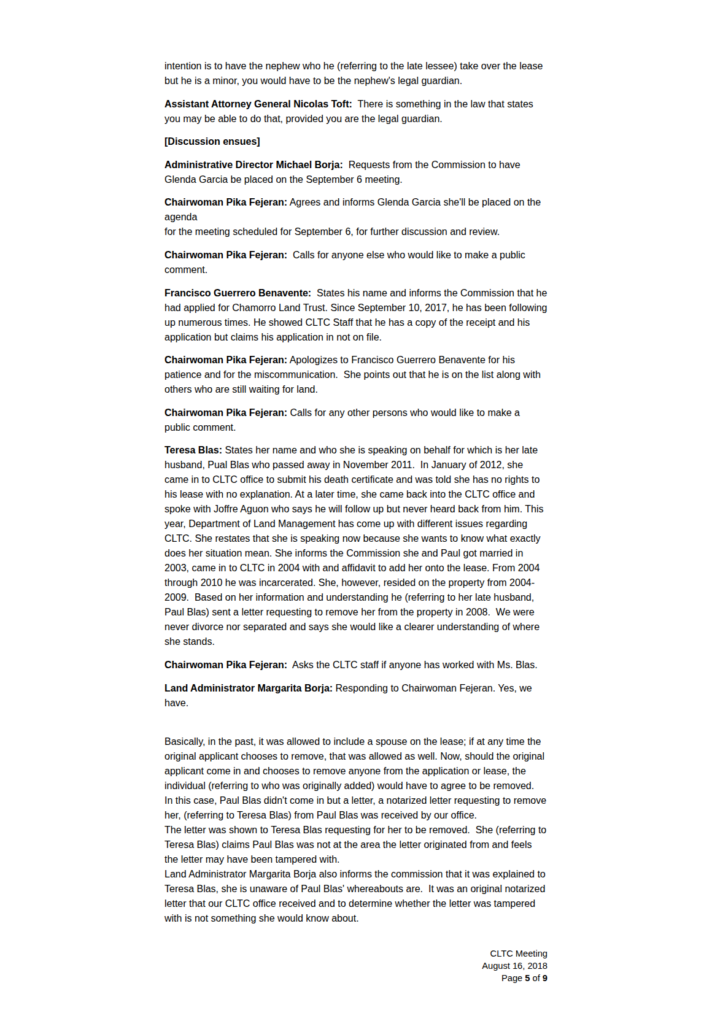intention is to have the nephew who he (referring to the late lessee) take over the lease but he is a minor, you would have to be the nephew's legal guardian.
Assistant Attorney General Nicolas Toft: There is something in the law that states you may be able to do that, provided you are the legal guardian.
[Discussion ensues]
Administrative Director Michael Borja: Requests from the Commission to have Glenda Garcia be placed on the September 6 meeting.
Chairwoman Pika Fejeran: Agrees and informs Glenda Garcia she'll be placed on the agenda
for the meeting scheduled for September 6, for further discussion and review.
Chairwoman Pika Fejeran: Calls for anyone else who would like to make a public comment.
Francisco Guerrero Benavente: States his name and informs the Commission that he had applied for Chamorro Land Trust. Since September 10, 2017, he has been following up numerous times. He showed CLTC Staff that he has a copy of the receipt and his application but claims his application in not on file.
Chairwoman Pika Fejeran: Apologizes to Francisco Guerrero Benavente for his patience and for the miscommunication. She points out that he is on the list along with others who are still waiting for land.
Chairwoman Pika Fejeran: Calls for any other persons who would like to make a public comment.
Teresa Blas: States her name and who she is speaking on behalf for which is her late husband, Pual Blas who passed away in November 2011. In January of 2012, she came in to CLTC office to submit his death certificate and was told she has no rights to his lease with no explanation. At a later time, she came back into the CLTC office and spoke with Joffre Aguon who says he will follow up but never heard back from him. This year, Department of Land Management has come up with different issues regarding CLTC. She restates that she is speaking now because she wants to know what exactly does her situation mean. She informs the Commission she and Paul got married in 2003, came in to CLTC in 2004 with and affidavit to add her onto the lease. From 2004 through 2010 he was incarcerated. She, however, resided on the property from 2004-2009. Based on her information and understanding he (referring to her late husband, Paul Blas) sent a letter requesting to remove her from the property in 2008. We were never divorce nor separated and says she would like a clearer understanding of where she stands.
Chairwoman Pika Fejeran: Asks the CLTC staff if anyone has worked with Ms. Blas.
Land Administrator Margarita Borja: Responding to Chairwoman Fejeran. Yes, we have.
Basically, in the past, it was allowed to include a spouse on the lease; if at any time the original applicant chooses to remove, that was allowed as well. Now, should the original applicant come in and chooses to remove anyone from the application or lease, the individual (referring to who was originally added) would have to agree to be removed. In this case, Paul Blas didn't come in but a letter, a notarized letter requesting to remove her, (referring to Teresa Blas) from Paul Blas was received by our office.
The letter was shown to Teresa Blas requesting for her to be removed. She (referring to Teresa Blas) claims Paul Blas was not at the area the letter originated from and feels the letter may have been tampered with.
Land Administrator Margarita Borja also informs the commission that it was explained to Teresa Blas, she is unaware of Paul Blas' whereabouts are. It was an original notarized letter that our CLTC office received and to determine whether the letter was tampered with is not something she would know about.
CLTC Meeting
August 16, 2018
Page 5 of 9